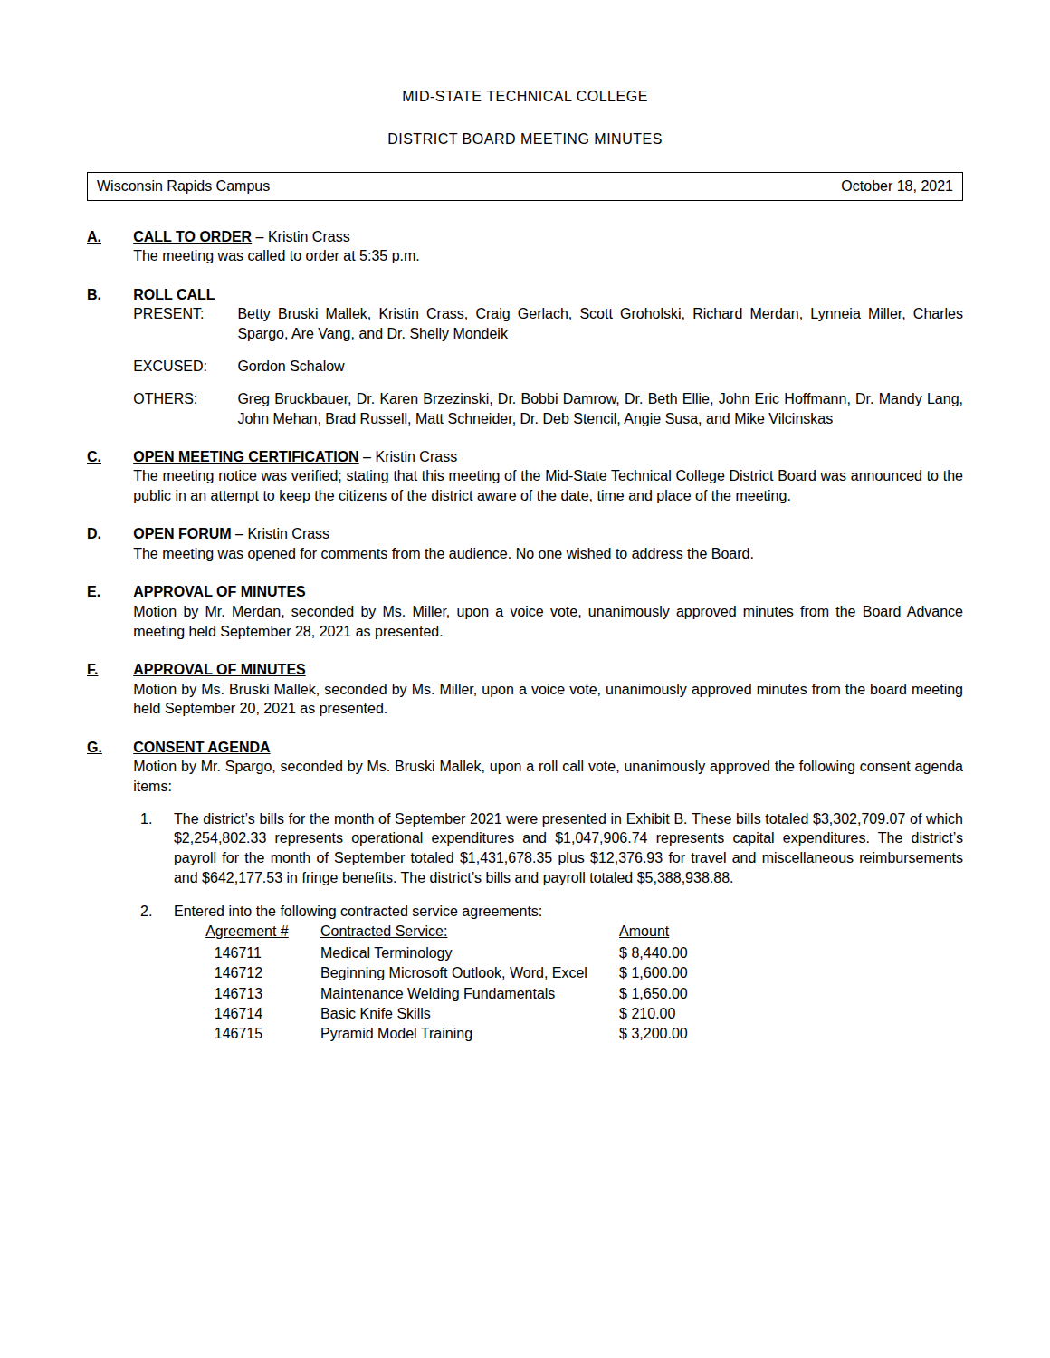MID-STATE TECHNICAL COLLEGE DISTRICT BOARD MEETING MINUTES
Wisconsin Rapids Campus October 18, 2021
A. CALL TO ORDER – Kristin Crass
The meeting was called to order at 5:35 p.m.
B. ROLL CALL
PRESENT:
Betty Bruski Mallek, Kristin Crass, Craig Gerlach, Scott Groholski, Richard Merdan, Lynneia Miller, Charles Spargo, Are Vang, and Dr. Shelly Mondeik
EXCUSED:
Gordon Schalow
OTHERS:
Greg Bruckbauer, Dr. Karen Brzezinski, Dr. Bobbi Damrow, Dr. Beth Ellie, John Eric Hoffmann, Dr. Mandy Lang, John Mehan, Brad Russell, Matt Schneider, Dr. Deb Stencil, Angie Susa, and Mike Vilcinskas
C. OPEN MEETING CERTIFICATION – Kristin Crass
The meeting notice was verified; stating that this meeting of the Mid-State Technical College District Board was announced to the public in an attempt to keep the citizens of the district aware of the date, time and place of the meeting.
D. OPEN FORUM – Kristin Crass
The meeting was opened for comments from the audience. No one wished to address the Board.
E. APPROVAL OF MINUTES
Motion by Mr. Merdan, seconded by Ms. Miller, upon a voice vote, unanimously approved minutes from the Board Advance meeting held September 28, 2021 as presented.
F. APPROVAL OF MINUTES
Motion by Ms. Bruski Mallek, seconded by Ms. Miller, upon a voice vote, unanimously approved minutes from the board meeting held September 20, 2021 as presented.
G. CONSENT AGENDA
Motion by Mr. Spargo, seconded by Ms. Bruski Mallek, upon a roll call vote, unanimously approved the following consent agenda items:
The district’s bills for the month of September 2021 were presented in Exhibit B. These bills totaled $3,302,709.07 of which $2,254,802.33 represents operational expenditures and $1,047,906.74 represents capital expenditures. The district’s payroll for the month of September totaled $1,431,678.35 plus $12,376.93 for travel and miscellaneous reimbursements and $642,177.53 in fringe benefits. The district’s bills and payroll totaled $5,388,938.88.
Entered into the following contracted service agreements:
| Agreement # | Contracted Service: | Amount |
| --- | --- | --- |
| 146711 | Medical Terminology | $ 8,440.00 |
| 146712 | Beginning Microsoft Outlook, Word, Excel | $ 1,600.00 |
| 146713 | Maintenance Welding Fundamentals | $ 1,650.00 |
| 146714 | Basic Knife Skills | $ 210.00 |
| 146715 | Pyramid Model Training | $ 3,200.00 |